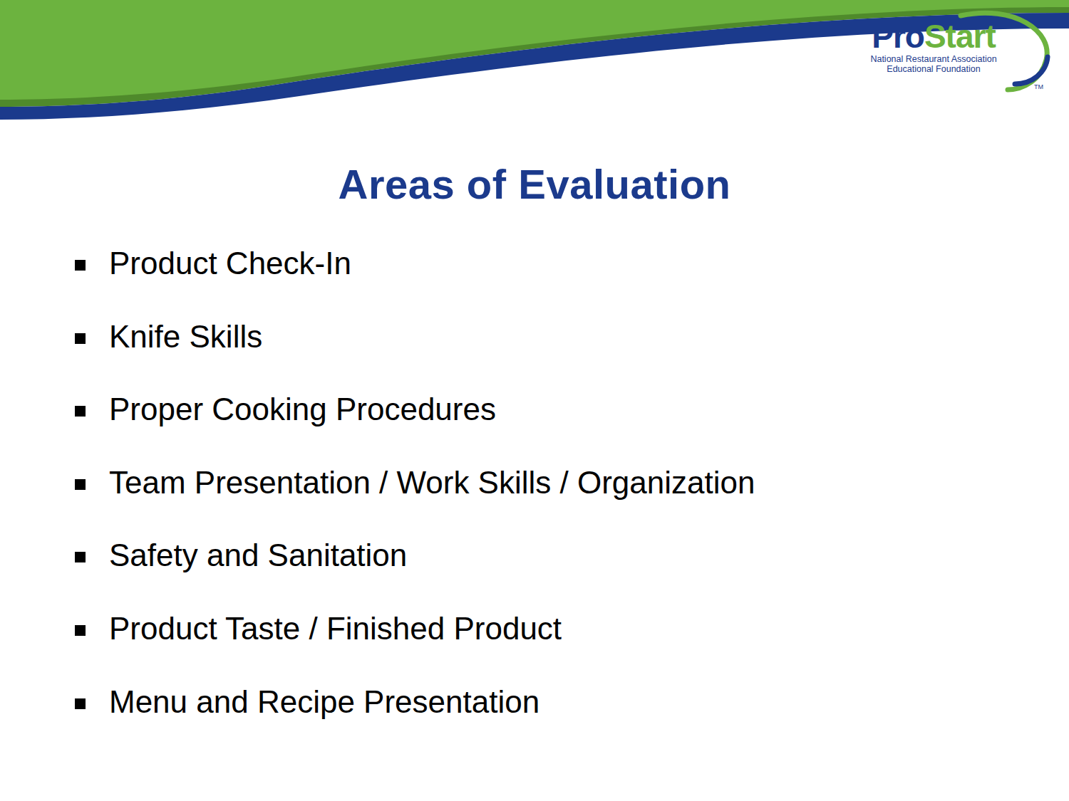Pro Start
National Restaurant Association
Educational Foundation
TM
Areas of Evaluation
Product Check-In
Knife Skills
Proper Cooking Procedures
Team Presentation / Work Skills / Organization
Safety and Sanitation
Product Taste / Finished Product
Menu and Recipe Presentation